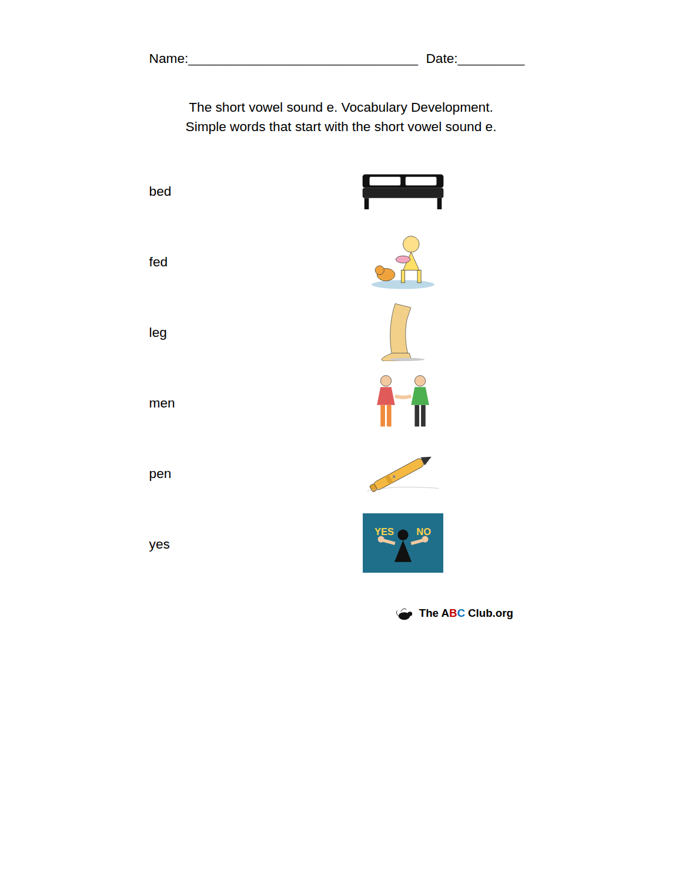Name:_______________________________ Date:_________
The short vowel sound e. Vocabulary Development.
Simple words that start with the short vowel sound e.
| bed | |
| fed | |
| leg | |
| men | |
| pen | |
| yes | |
The ABC Club.org